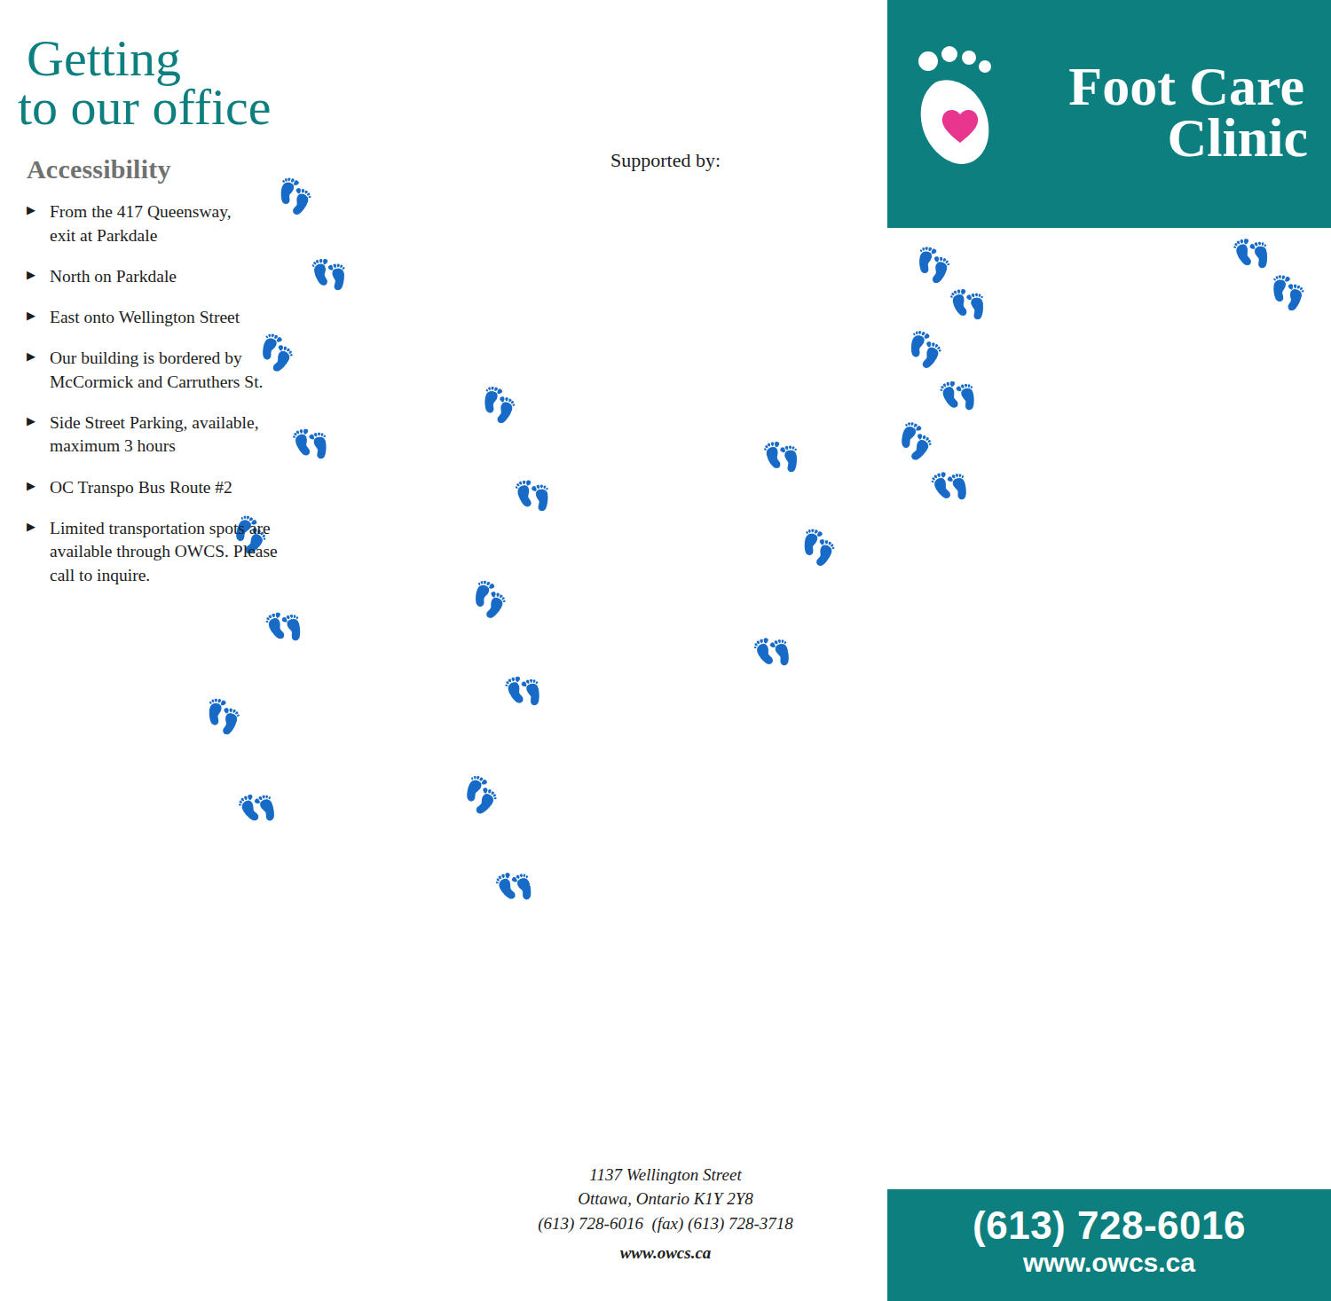👣 👣 👣 👣 👣 👣 👣 👣
Gettingto our office
Accessibility
From the 417 Queensway,
exit at Parkdale
North on Parkdale
East onto Wellington Street
Our building is bordered by
McCormick and Carruthers St.
Side Street Parking, available,
maximum 3 hours
OC Transpo Bus Route #2
Limited transportation spots are
available through OWCS. Please
call to inquire.
👣 👣 👣 👣 👣 👣 👣 👣 👣
Supported by:
1137 Wellington Street
Ottawa, Ontario K1Y 2Y8
(613) 728-6016 (fax) (613) 728-3718 www.owcs.ca
Foot Care Clinic
👣 👣 👣 👣 👣 👣 👣 👣
(613) 728-6016
www.owcs.ca